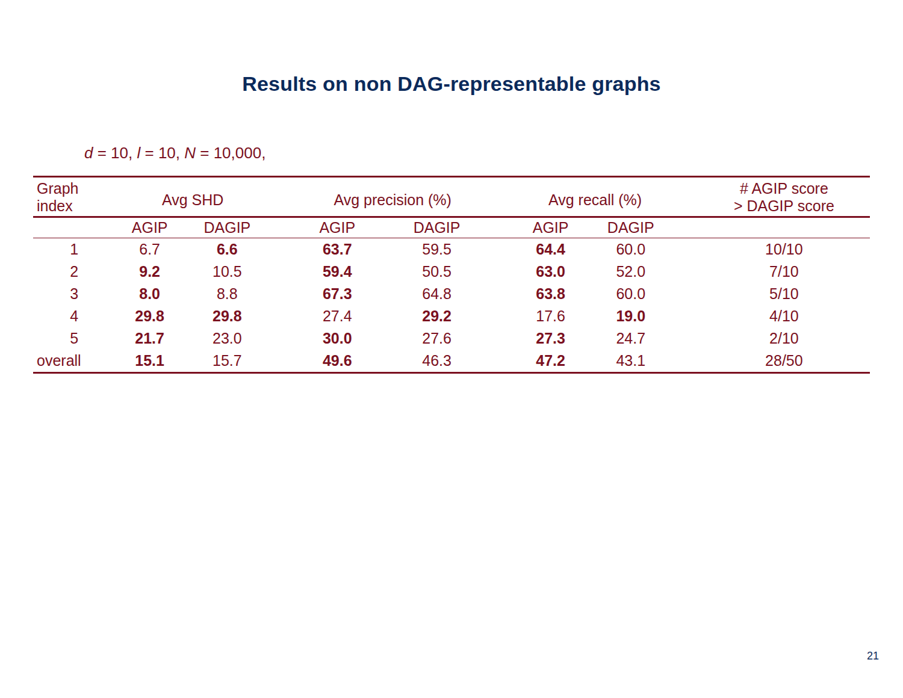Results on non DAG-representable graphs
d = 10, l = 10, N = 10,000,
| Graph index | Avg SHD | | Avg precision (%) | | Avg recall (%) | | # AGIP score > DAGIP score |
| --- | --- | --- | --- | --- | --- | --- | --- |
| | AGIP | DAGIP | | AGIP | DAGIP | | AGIP | DAGIP | | |
| 1 | 6.7 | 6.6 | | 63.7 | 59.5 | | 64.4 | 60.0 | | 10/10 |
| 2 | 9.2 | 10.5 | | 59.4 | 50.5 | | 63.0 | 52.0 | | 7/10 |
| 3 | 8.0 | 8.8 | | 67.3 | 64.8 | | 63.8 | 60.0 | | 5/10 |
| 4 | 29.8 | 29.8 | | 27.4 | 29.2 | | 17.6 | 19.0 | | 4/10 |
| 5 | 21.7 | 23.0 | | 30.0 | 27.6 | | 27.3 | 24.7 | | 2/10 |
| overall | 15.1 | 15.7 | | 49.6 | 46.3 | | 47.2 | 43.1 | | 28/50 |
21